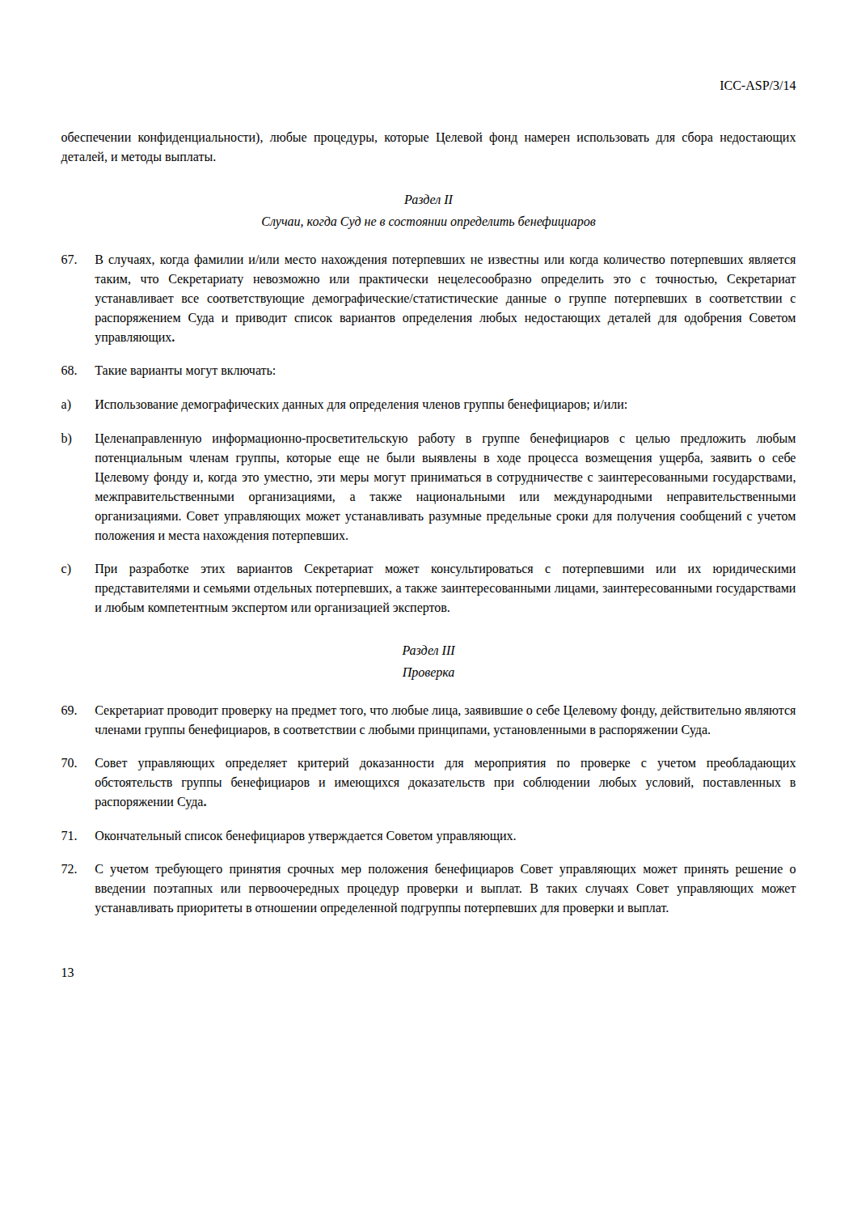ICC-ASP/3/14
обеспечении конфиденциальности), любые процедуры, которые Целевой фонд намерен использовать для сбора недостающих деталей, и методы выплаты.
Раздел II
Случаи, когда Суд не в состоянии определить бенефициаров
| 67. | В случаях, когда фамилии и/или место нахождения потерпевших не известны или когда количество потерпевших является таким, что Секретариату невозможно или практически нецелесообразно определить это с точностью, Секретариат устанавливает все соответствующие демографические/статистические данные о группе потерпевших в соответствии с распоряжением Суда и приводит список вариантов определения любых недостающих деталей для одобрения Советом управляющих . |
| 68. | Такие варианты могут включать: |
| a) | Использование демографических данных для определения членов группы бенефициаров; и/или: |
| b) | Целенаправленную информационно-просветительскую работу в группе бенефициаров с целью предложить любым потенциальным членам группы, которые еще не были выявлены в ходе процесса возмещения ущерба, заявить о себе Целевому фонду и, когда это уместно, эти меры могут приниматься в сотрудничестве с заинтересованными государствами, межправительственными организациями, а также национальными или международными неправительственными организациями. Совет управляющих может устанавливать разумные предельные сроки для получения сообщений с учетом положения и места нахождения потерпевших. |
| c) | При разработке этих вариантов Секретариат может консультироваться с потерпевшими или их юридическими представителями и семьями отдельных потерпевших, а также заинтересованными лицами, заинтересованными государствами и любым компетентным экспертом или организацией экспертов. |
Раздел III
Проверка
| 69. | Секретариат проводит проверку на предмет того, что любые лица, заявившие о себе Целевому фонду, действительно являются членами группы бенефициаров, в соответствии с любыми принципами, установленными в распоряжении Суда. |
| 70. | Совет управляющих определяет критерий доказанности для мероприятия по проверке с учетом преобладающих обстоятельств группы бенефициаров и имеющихся доказательств при соблюдении любых условий, поставленных в распоряжении Суда . |
| 71. | Окончательный список бенефициаров утверждается Советом управляющих. |
| 72. | С учетом требующего принятия срочных мер положения бенефициаров Совет управляющих может принять решение о введении поэтапных или первоочередных процедур проверки и выплат. В таких случаях Совет управляющих может устанавливать приоритеты в отношении определенной подгруппы потерпевших для проверки и выплат. |
13